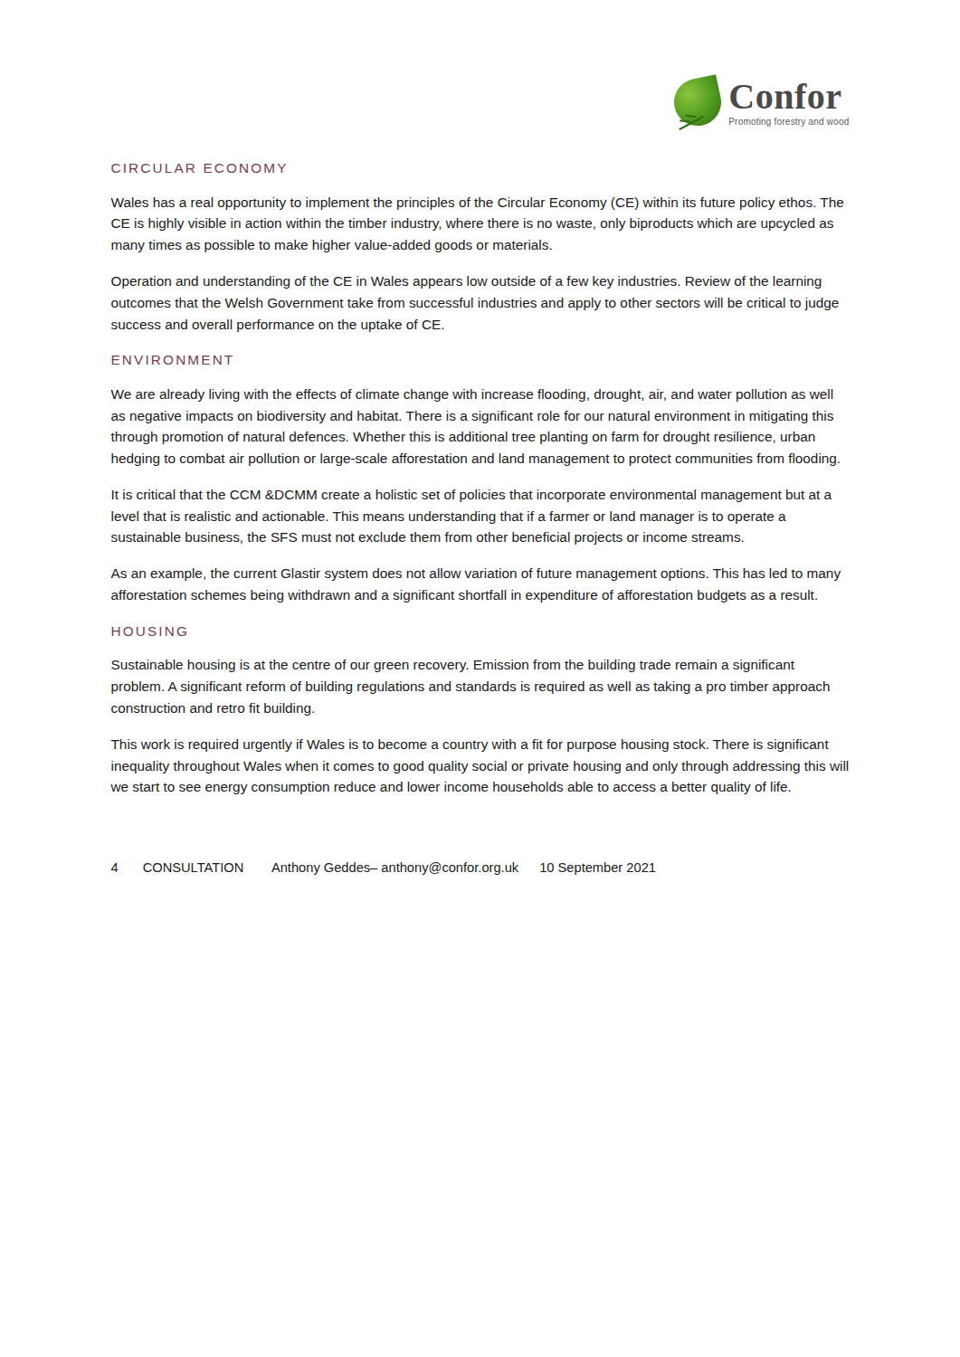Confor
Promoting forestry and wood
Circular Economy
Wales has a real opportunity to implement the principles of the Circular Economy (CE) within its future policy ethos. The CE is highly visible in action within the timber industry, where there is no waste, only biproducts which are upcycled as many times as possible to make higher value-added goods or materials.
Operation and understanding of the CE in Wales appears low outside of a few key industries. Review of the learning outcomes that the Welsh Government take from successful industries and apply to other sectors will be critical to judge success and overall performance on the uptake of CE.
Environment
We are already living with the effects of climate change with increase flooding, drought, air, and water pollution as well as negative impacts on biodiversity and habitat. There is a significant role for our natural environment in mitigating this through promotion of natural defences. Whether this is additional tree planting on farm for drought resilience, urban hedging to combat air pollution or large-scale afforestation and land management to protect communities from flooding.
It is critical that the CCM &DCMM create a holistic set of policies that incorporate environmental management but at a level that is realistic and actionable. This means understanding that if a farmer or land manager is to operate a sustainable business, the SFS must not exclude them from other beneficial projects or income streams.
As an example, the current Glastir system does not allow variation of future management options. This has led to many afforestation schemes being withdrawn and a significant shortfall in expenditure of afforestation budgets as a result.
Housing
Sustainable housing is at the centre of our green recovery. Emission from the building trade remain a significant problem. A significant reform of building regulations and standards is required as well as taking a pro timber approach construction and retro fit building.
This work is required urgently if Wales is to become a country with a fit for purpose housing stock. There is significant inequality throughout Wales when it comes to good quality social or private housing and only through addressing this will we start to see energy consumption reduce and lower income households able to access a better quality of life.
4 CONSULTATION Anthony Geddes– anthony@confor.org.uk 10 September 2021